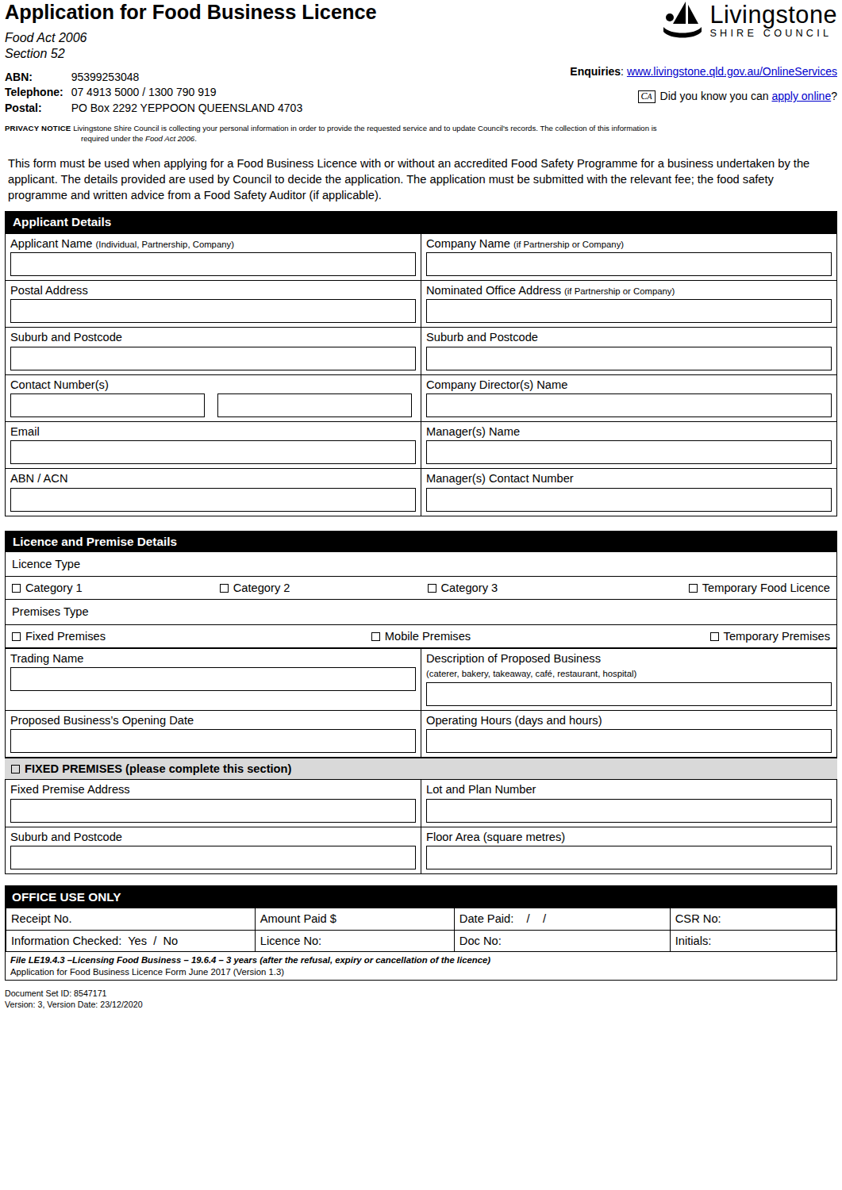Application for Food Business Licence
Food Act 2006
Section 52
Livingstone
SHIRE COUNCIL
| ABN: | 95399253048 |
| Telephone: | 07 4913 5000 / 1300 790 919 |
| Postal: | PO Box 2292 YEPPOON QUEENSLAND 4703 |
Enquiries: www.livingstone.qld.gov.au/OnlineServices
CA Did you know you can apply online?
PRIVACY NOTICE Livingstone Shire Council is collecting your personal information in order to provide the requested service and to update Council's records. The collection of this information is required under the Food Act 2006.
This form must be used when applying for a Food Business Licence with or without an accredited Food Safety Programme for a business undertaken by the applicant. The details provided are used by Council to decide the application. The application must be submitted with the relevant fee; the food safety programme and written advice from a Food Safety Auditor (if applicable).
Applicant Details
| Applicant Name (Individual, Partnership, Company) | Company Name (if Partnership or Company) |
| Postal Address | Nominated Office Address (if Partnership or Company) |
| Suburb and Postcode | Suburb and Postcode |
| Contact Number(s) | Company Director(s) Name |
| Email | Manager(s) Name |
| ABN / ACN | Manager(s) Contact Number |
Licence and Premise Details
Licence Type
Category 1
Category 2
Category 3
Temporary Food Licence
Premises Type
Fixed Premises
Mobile Premises
Temporary Premises
| Trading Name | Description of Proposed Business (caterer, bakery, takeaway, café, restaurant, hospital) |
| Proposed Business’s Opening Date | Operating Hours (days and hours) |
FIXED PREMISES (please complete this section)
| Fixed Premise Address | Lot and Plan Number |
| Suburb and Postcode | Floor Area (square metres) |
OFFICE USE ONLY
| Receipt No. | Amount Paid $ | Date Paid: / / | CSR No: |
| Information Checked: Yes / No | Licence No: | Doc No: | Initials: |
File LE19.4.3 –Licensing Food Business – 19.6.4 – 3 years (after the refusal, expiry or cancellation of the licence)
Application for Food Business Licence Form June 2017 (Version 1.3)
Document Set ID: 8547171
Version: 3, Version Date: 23/12/2020